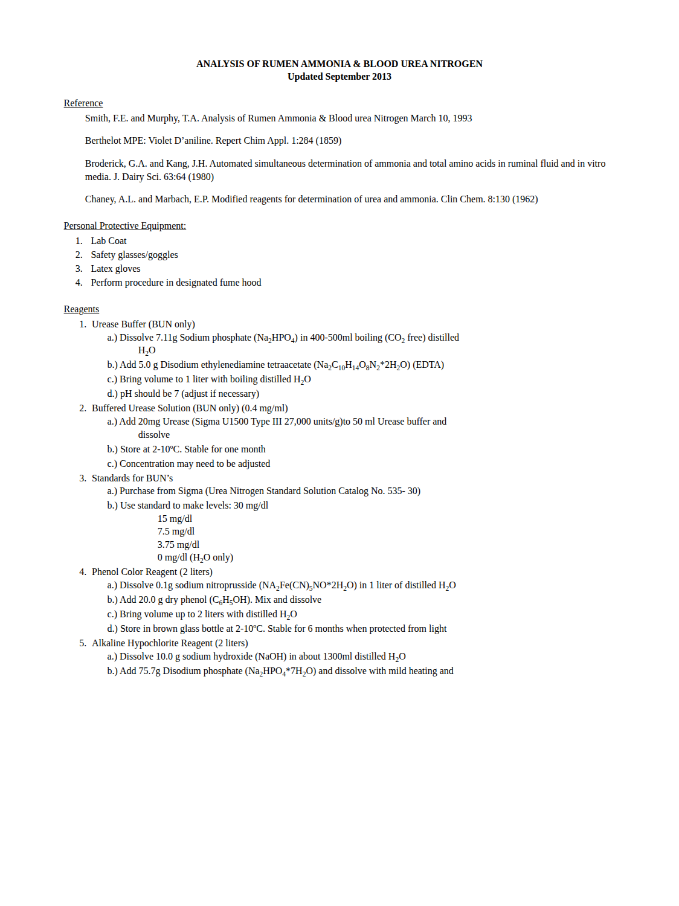ANALYSIS OF RUMEN AMMONIA & BLOOD UREA NITROGEN Updated September 2013
Reference
Smith, F.E. and Murphy, T.A. Analysis of Rumen Ammonia & Blood urea Nitrogen March 10, 1993
Berthelot MPE: Violet D’aniline. Repert Chim Appl. 1:284 (1859)
Broderick, G.A. and Kang, J.H. Automated simultaneous determination of ammonia and total amino acids in ruminal fluid and in vitro media. J. Dairy Sci. 63:64 (1980)
Chaney, A.L. and Marbach, E.P. Modified reagents for determination of urea and ammonia. Clin Chem. 8:130 (1962)
Personal Protective Equipment:
Lab Coat
Safety glasses/goggles
Latex gloves
Perform procedure in designated fume hood
Reagents
Urease Buffer (BUN only)
a.) Dissolve 7.11g Sodium phosphate (Na2HPO4) in 400-500ml boiling (CO2 free) distilled H2O
b.) Add 5.0 g Disodium ethylenediamine tetraacetate (Na2C10H14O8N2*2H2O) (EDTA)
c.) Bring volume to 1 liter with boiling distilled H2O
d.) pH should be 7 (adjust if necessary)
Buffered Urease Solution (BUN only) (0.4 mg/ml)
a.) Add 20mg Urease (Sigma U1500 Type III 27,000 units/g)to 50 ml Urease buffer and dissolve
b.) Store at 2-10ºC. Stable for one month
c.) Concentration may need to be adjusted
Standards for BUN’s
a.) Purchase from Sigma (Urea Nitrogen Standard Solution Catalog No. 535- 30)
b.) Use standard to make levels: 30 mg/dl
15 mg/dl
7.5 mg/dl
3.75 mg/dl
0 mg/dl (H2O only)
Phenol Color Reagent (2 liters)
a.) Dissolve 0.1g sodium nitroprusside (NA2Fe(CN)5NO*2H2O) in 1 liter of distilled H2O
b.) Add 20.0 g dry phenol (C6H5OH). Mix and dissolve
c.) Bring volume up to 2 liters with distilled H2O
d.) Store in brown glass bottle at 2-10ºC. Stable for 6 months when protected from light
Alkaline Hypochlorite Reagent (2 liters)
a.) Dissolve 10.0 g sodium hydroxide (NaOH) in about 1300ml distilled H2O
b.) Add 75.7g Disodium phosphate (Na2HPO4*7H2O) and dissolve with mild heating and